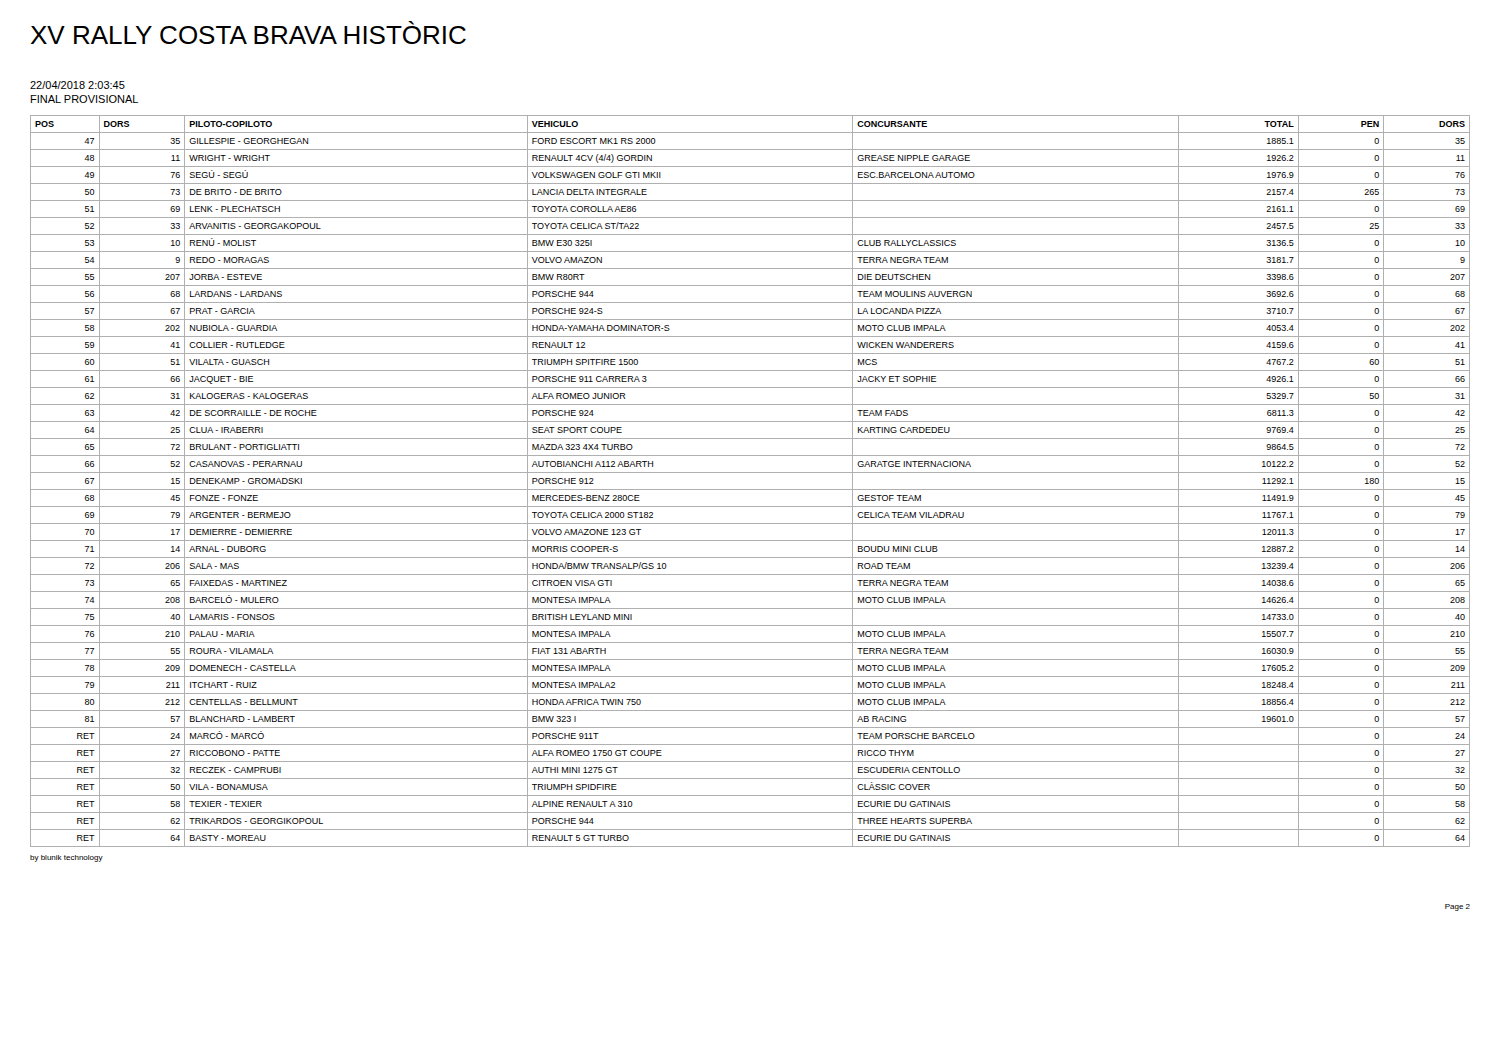XV RALLY COSTA BRAVA HISTÒRIC
22/04/2018 2:03:45
FINAL PROVISIONAL
| POS | DORS | PILOTO-COPILOTO | VEHICULO | CONCURSANTE | TOTAL | PEN | DORS |
| --- | --- | --- | --- | --- | --- | --- | --- |
| 47 | 35 | GILLESPIE - GEORGHEGAN | FORD ESCORT MK1 RS 2000 | | 1885.1 | 0 | 35 |
| 48 | 11 | WRIGHT - WRIGHT | RENAULT 4CV (4/4) GORDIN | GREASE NIPPLE GARAGE | 1926.2 | 0 | 11 |
| 49 | 76 | SEGÚ - SEGÚ | VOLKSWAGEN GOLF GTI MKII | ESC.BARCELONA AUTOMO | 1976.9 | 0 | 76 |
| 50 | 73 | DE BRITO - DE BRITO | LANCIA DELTA INTEGRALE | | 2157.4 | 265 | 73 |
| 51 | 69 | LENK - PLECHATSCH | TOYOTA COROLLA AE86 | | 2161.1 | 0 | 69 |
| 52 | 33 | ARVANITIS - GEORGAKOPOUL | TOYOTA CELICA ST/TA22 | | 2457.5 | 25 | 33 |
| 53 | 10 | RENÚ - MOLIST | BMW E30 325I | CLUB RALLYCLASSICS | 3136.5 | 0 | 10 |
| 54 | 9 | REDO - MORAGAS | VOLVO AMAZON | TERRA NEGRA TEAM | 3181.7 | 0 | 9 |
| 55 | 207 | JORBA - ESTEVE | BMW R80RT | DIE DEUTSCHEN | 3398.6 | 0 | 207 |
| 56 | 68 | LARDANS - LARDANS | PORSCHE 944 | TEAM MOULINS AUVERGN | 3692.6 | 0 | 68 |
| 57 | 67 | PRAT - GARCIA | PORSCHE 924-S | LA LOCANDA PIZZA | 3710.7 | 0 | 67 |
| 58 | 202 | NUBIOLA - GUARDIA | HONDA-YAMAHA DOMINATOR-S | MOTO CLUB IMPALA | 4053.4 | 0 | 202 |
| 59 | 41 | COLLIER - RUTLEDGE | RENAULT 12 | WICKEN WANDERERS | 4159.6 | 0 | 41 |
| 60 | 51 | VILALTA - GUASCH | TRIUMPH SPITFIRE 1500 | MCS | 4767.2 | 60 | 51 |
| 61 | 66 | JACQUET - BIE | PORSCHE 911 CARRERA 3 | JACKY ET SOPHIE | 4926.1 | 0 | 66 |
| 62 | 31 | KALOGERAS - KALOGERAS | ALFA ROMEO JUNIOR | | 5329.7 | 50 | 31 |
| 63 | 42 | DE SCORRAILLE - DE ROCHE | PORSCHE 924 | TEAM FADS | 6811.3 | 0 | 42 |
| 64 | 25 | CLUA - IRABERRI | SEAT SPORT COUPE | KARTING CARDEDEU | 9769.4 | 0 | 25 |
| 65 | 72 | BRULANT - PORTIGLIATTI | MAZDA 323 4X4 TURBO | | 9864.5 | 0 | 72 |
| 66 | 52 | CASANOVAS - PERARNAU | AUTOBIANCHI A112 ABARTH | GARATGE INTERNACIONA | 10122.2 | 0 | 52 |
| 67 | 15 | DENEKAMP - GROMADSKI | PORSCHE 912 | | 11292.1 | 180 | 15 |
| 68 | 45 | FONZE - FONZE | MERCEDES-BENZ 280CE | GESTOF TEAM | 11491.9 | 0 | 45 |
| 69 | 79 | ARGENTER - BERMEJO | TOYOTA CELICA 2000 ST182 | CELICA TEAM VILADRAU | 11767.1 | 0 | 79 |
| 70 | 17 | DEMIERRE - DEMIERRE | VOLVO AMAZONE 123 GT | | 12011.3 | 0 | 17 |
| 71 | 14 | ARNAL - DUBORG | MORRIS COOPER-S | BOUDU MINI CLUB | 12887.2 | 0 | 14 |
| 72 | 206 | SALA - MAS | HONDA/BMW TRANSALP/GS 10 | ROAD TEAM | 13239.4 | 0 | 206 |
| 73 | 65 | FAIXEDAS - MARTINEZ | CITROEN VISA GTI | TERRA NEGRA TEAM | 14038.6 | 0 | 65 |
| 74 | 208 | BARCELÓ - MULERO | MONTESA IMPALA | MOTO CLUB IMPALA | 14626.4 | 0 | 208 |
| 75 | 40 | LAMARIS - FONSOS | BRITISH LEYLAND MINI | | 14733.0 | 0 | 40 |
| 76 | 210 | PALAU - MARIA | MONTESA IMPALA | MOTO CLUB IMPALA | 15507.7 | 0 | 210 |
| 77 | 55 | ROURA - VILAMALA | FIAT 131 ABARTH | TERRA NEGRA TEAM | 16030.9 | 0 | 55 |
| 78 | 209 | DOMENECH - CASTELLA | MONTESA IMPALA | MOTO CLUB IMPALA | 17605.2 | 0 | 209 |
| 79 | 211 | ITCHART - RUIZ | MONTESA IMPALA2 | MOTO CLUB IMPALA | 18248.4 | 0 | 211 |
| 80 | 212 | CENTELLAS - BELLMUNT | HONDA AFRICA TWIN 750 | MOTO CLUB IMPALA | 18856.4 | 0 | 212 |
| 81 | 57 | BLANCHARD - LAMBERT | BMW 323 I | AB RACING | 19601.0 | 0 | 57 |
| RET | 24 | MARCÓ - MARCÓ | PORSCHE 911T | TEAM PORSCHE BARCELO | | 0 | 24 |
| RET | 27 | RICCOBONO - PATTE | ALFA ROMEO 1750 GT COUPE | RICCO THYM | | 0 | 27 |
| RET | 32 | RECZEK - CAMPRUBI | AUTHI MINI 1275 GT | ESCUDERIA CENTOLLO | | 0 | 32 |
| RET | 50 | VILA - BONAMUSA | TRIUMPH SPIDFIRE | CLÀSSIC COVER | | 0 | 50 |
| RET | 58 | TEXIER - TEXIER | ALPINE RENAULT A 310 | ECURIE DU GATINAIS | | 0 | 58 |
| RET | 62 | TRIKARDOS - GEORGIKOPOUL | PORSCHE 944 | THREE HEARTS SUPERBA | | 0 | 62 |
| RET | 64 | BASTY - MOREAU | RENAULT 5 GT TURBO | ECURIE DU GATINAIS | | 0 | 64 |
by blunik technology
Page 2